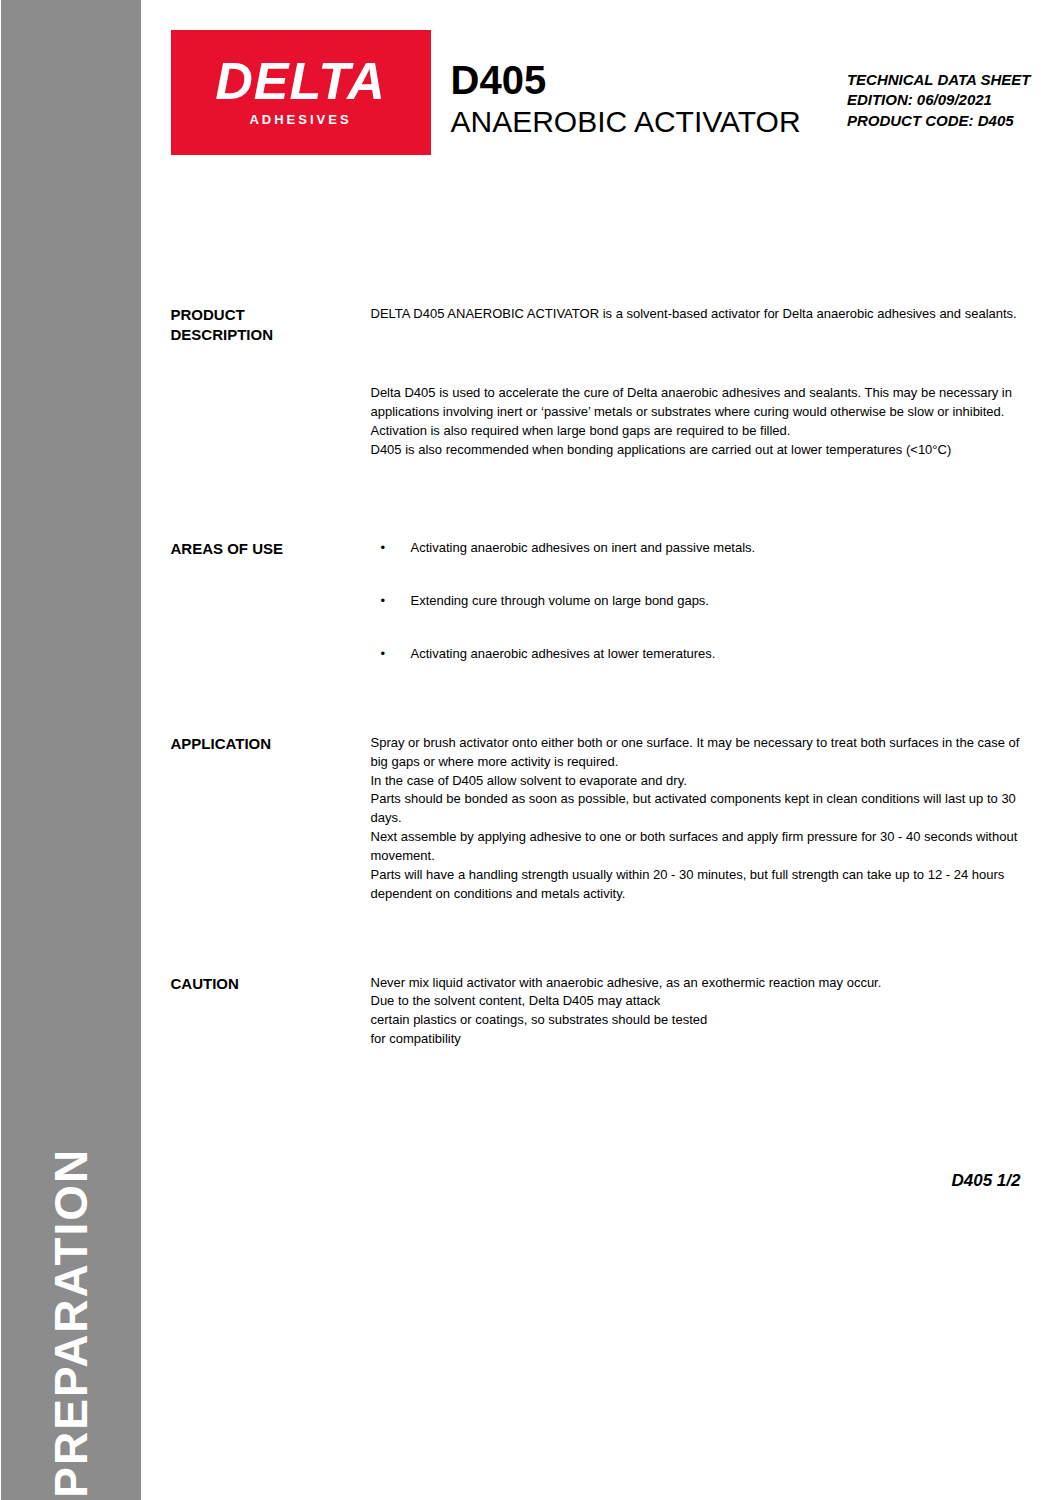SURFACE PREPARATION
DELTA
ADHESIVES
D405
ANAEROBIC ACTIVATOR
TECHNICAL DATA SHEET
EDITION: 06/09/2021
PRODUCT CODE: D405
PRODUCT
DESCRIPTION
DELTA D405 ANAEROBIC ACTIVATOR is a solvent-based activator for Delta anaerobic adhesives and sealants.
Delta D405 is used to accelerate the cure of Delta anaerobic adhesives and sealants. This may be necessary in applications involving inert or ‘passive’ metals or substrates where curing would otherwise be slow or inhibited.
Activation is also required when large bond gaps are required to be filled.
D405 is also recommended when bonding applications are carried out at lower temperatures (<10°C)
AREAS OF USE
Activating anaerobic adhesives on inert and passive metals.
Extending cure through volume on large bond gaps.
Activating anaerobic adhesives at lower temeratures.
APPLICATION
Spray or brush activator onto either both or one surface. It may be necessary to treat both surfaces in the case of big gaps or where more activity is required.
In the case of D405 allow solvent to evaporate and dry.
Parts should be bonded as soon as possible, but activated components kept in clean conditions will last up to 30 days.
Next assemble by applying adhesive to one or both surfaces and apply firm pressure for 30 - 40 seconds without movement.
Parts will have a handling strength usually within 20 - 30 minutes, but full strength can take up to 12 - 24 hours dependent on conditions and metals activity.
CAUTION
Never mix liquid activator with anaerobic adhesive, as an exothermic reaction may occur.
Due to the solvent content, Delta D405 may attack
certain plastics or coatings, so substrates should be tested
for compatibility
D405 1/2